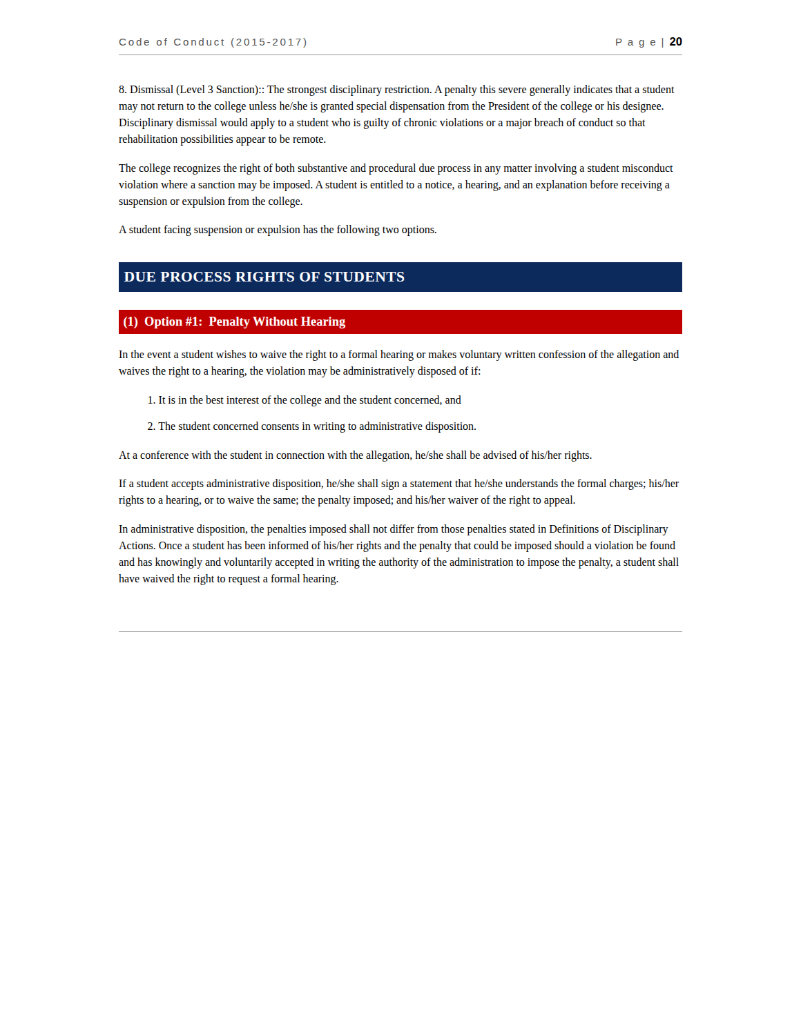Code of Conduct (2015-2017) P a g e | 20
8. Dismissal (Level 3 Sanction):: The strongest disciplinary restriction. A penalty this severe generally indicates that a student may not return to the college unless he/she is granted special dispensation from the President of the college or his designee. Disciplinary dismissal would apply to a student who is guilty of chronic violations or a major breach of conduct so that rehabilitation possibilities appear to be remote.
The college recognizes the right of both substantive and procedural due process in any matter involving a student misconduct violation where a sanction may be imposed. A student is entitled to a notice, a hearing, and an explanation before receiving a suspension or expulsion from the college.
A student facing suspension or expulsion has the following two options.
DUE PROCESS RIGHTS OF STUDENTS
(1) Option #1: Penalty Without Hearing
In the event a student wishes to waive the right to a formal hearing or makes voluntary written confession of the allegation and waives the right to a hearing, the violation may be administratively disposed of if:
1. It is in the best interest of the college and the student concerned, and
2. The student concerned consents in writing to administrative disposition.
At a conference with the student in connection with the allegation, he/she shall be advised of his/her rights.
If a student accepts administrative disposition, he/she shall sign a statement that he/she understands the formal charges; his/her rights to a hearing, or to waive the same; the penalty imposed; and his/her waiver of the right to appeal.
In administrative disposition, the penalties imposed shall not differ from those penalties stated in Definitions of Disciplinary Actions. Once a student has been informed of his/her rights and the penalty that could be imposed should a violation be found and has knowingly and voluntarily accepted in writing the authority of the administration to impose the penalty, a student shall have waived the right to request a formal hearing.